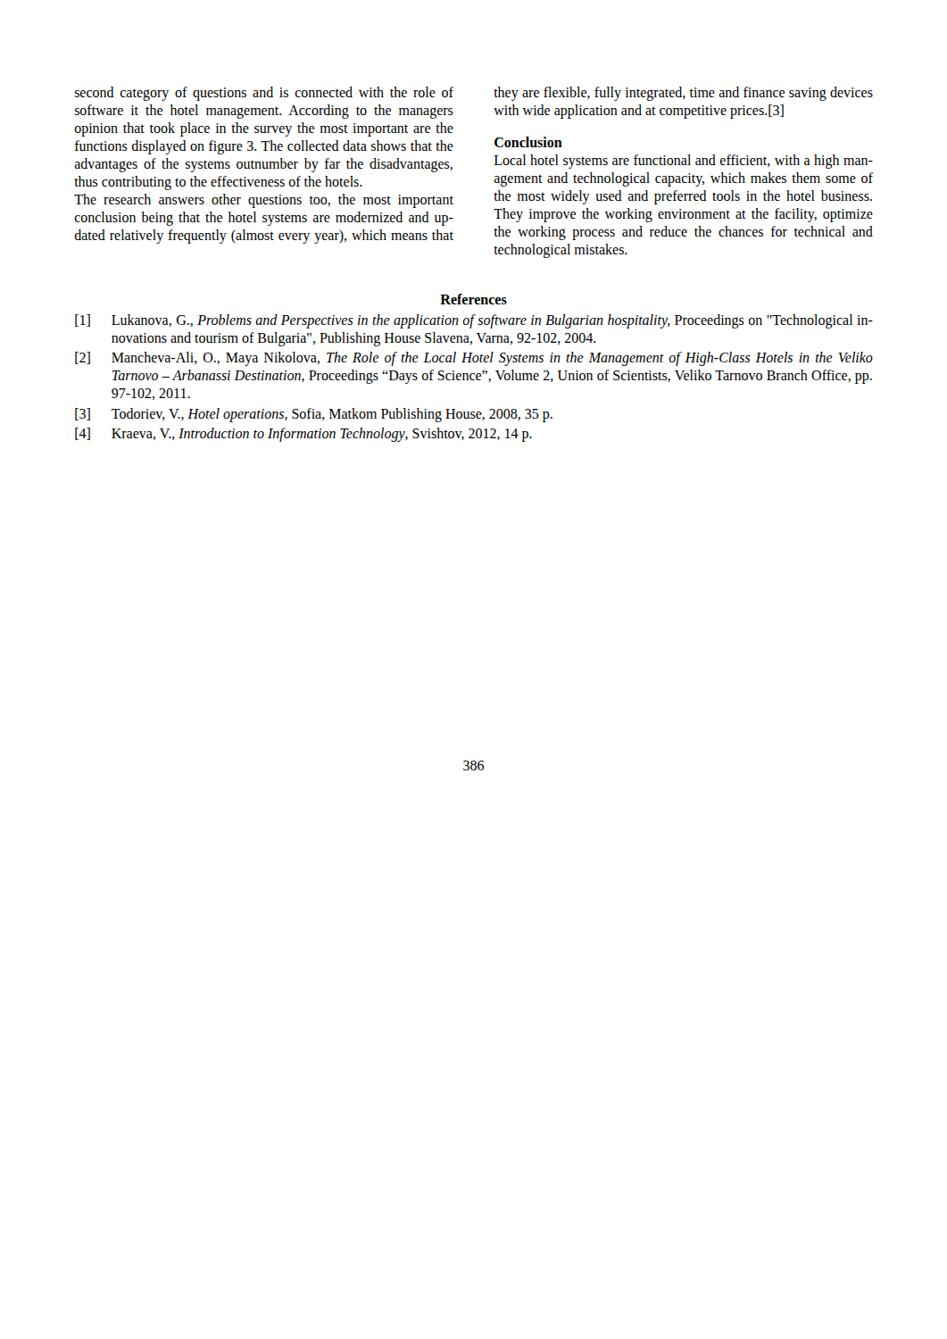second category of questions and is connected with the role of software it the hotel management. According to the managers opinion that took place in the survey the most important are the functions displayed on figure 3. The collected data shows that the advantages of the systems outnumber by far the disadvantages, thus contributing to the effectiveness of the hotels.
The research answers other questions too, the most important conclusion being that the hotel systems are modernized and updated relatively frequently (almost every year), which means that they are flexible, fully integrated, time and finance saving devices with wide application and at competitive prices.[3]
Conclusion
Local hotel systems are functional and efficient, with a high management and technological capacity, which makes them some of the most widely used and preferred tools in the hotel business. They improve the working environment at the facility, optimize the working process and reduce the chances for technical and technological mistakes.
References
[1] Lukanova, G., Problems and Perspectives in the application of software in Bulgarian hospitality, Proceedings on "Technological innovations and tourism of Bulgaria", Publishing House Slavena, Varna, 92-102, 2004.
[2] Mancheva-Ali, O., Maya Nikolova, The Role of the Local Hotel Systems in the Management of High-Class Hotels in the Veliko Tarnovo – Arbanassi Destination, Proceedings “Days of Science”, Volume 2, Union of Scientists, Veliko Tarnovo Branch Office, pp. 97-102, 2011.
[3] Todoriev, V., Hotel operations, Sofia, Matkom Publishing House, 2008, 35 p.
[4] Kraeva, V., Introduction to Information Technology, Svishtov, 2012, 14 p.
386